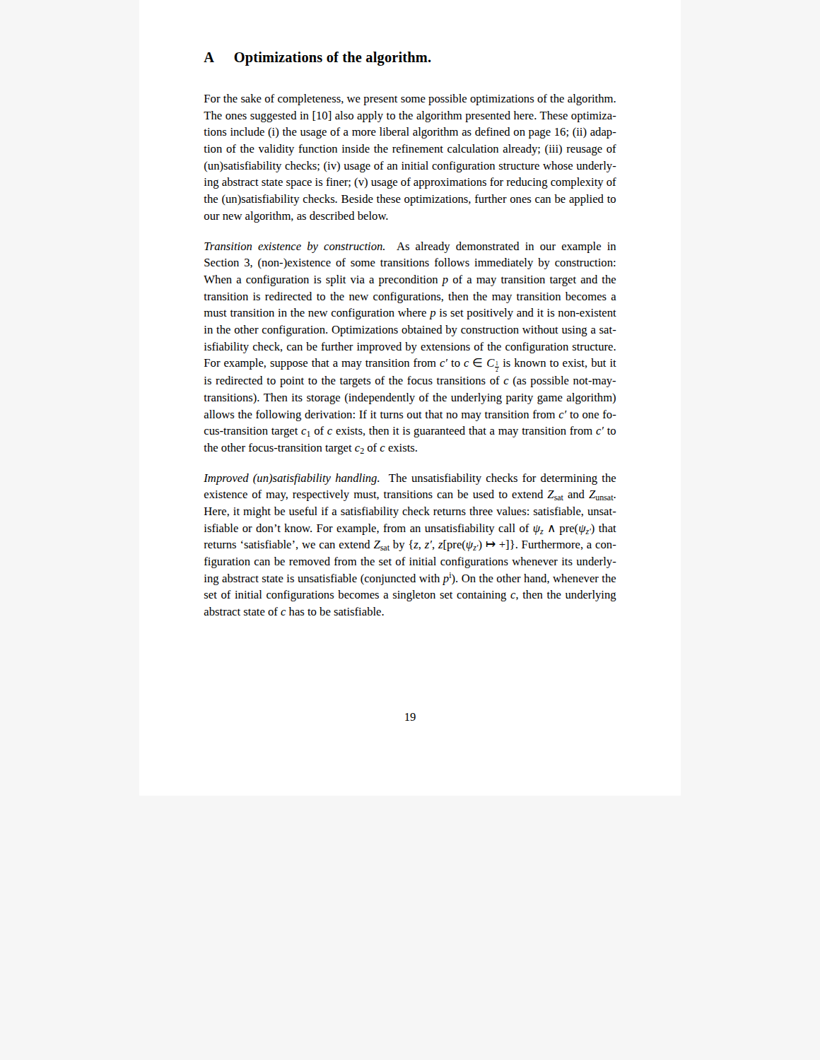AOptimizations of the algorithm.
For the sake of completeness, we present some possible optimizations of the algorithm. The ones suggested in [10] also apply to the algorithm presented here. These optimizations include (i) the usage of a more liberal algorithm as defined on page 16; (ii) adaption of the validity function inside the refinement calculation already; (iii) reusage of (un)satisfiability checks; (iv) usage of an initial configuration structure whose underlying abstract state space is finer; (v) usage of approximations for reducing complexity of the (un)satisfiability checks. Beside these optimizations, further ones can be applied to our new algorithm, as described below.
Transition existence by construction. As already demonstrated in our example in Section 3, (non-)existence of some transitions follows immediately by construction: When a configuration is split via a precondition p of a may transition target and the transition is redirected to the new configurations, then the may transition becomes a must transition in the new configuration where p is set positively and it is non-existent in the other configuration. Optimizations obtained by construction without using a satisfiability check, can be further improved by extensions of the configuration structure. For example, suppose that a may transition from c′ to c ∈ C12 is known to exist, but it is redirected to point to the targets of the focus transitions of c (as possible not-may-transitions). Then its storage (independently of the underlying parity game algorithm) allows the following derivation: If it turns out that no may transition from c′ to one focus-transition target c1 of c exists, then it is guaranteed that a may transition from c′ to the other focus-transition target c2 of c exists.
Improved (un)satisfiability handling. The unsatisfiability checks for determining the existence of may, respectively must, transitions can be used to extend Zsat and Zunsat. Here, it might be useful if a satisfiability check returns three values: satisfiable, unsatisfiable or don’t know. For example, from an unsatisfiability call of ψz ∧ pre(ψz′) that returns ‘satisfiable’, we can extend Zsat by {z, z′, z[pre(ψz′) ↦ +]}. Furthermore, a configuration can be removed from the set of initial configurations whenever its underlying abstract state is unsatisfiable (conjuncted with pi). On the other hand, whenever the set of initial configurations becomes a singleton set containing c, then the underlying abstract state of c has to be satisfiable.
19